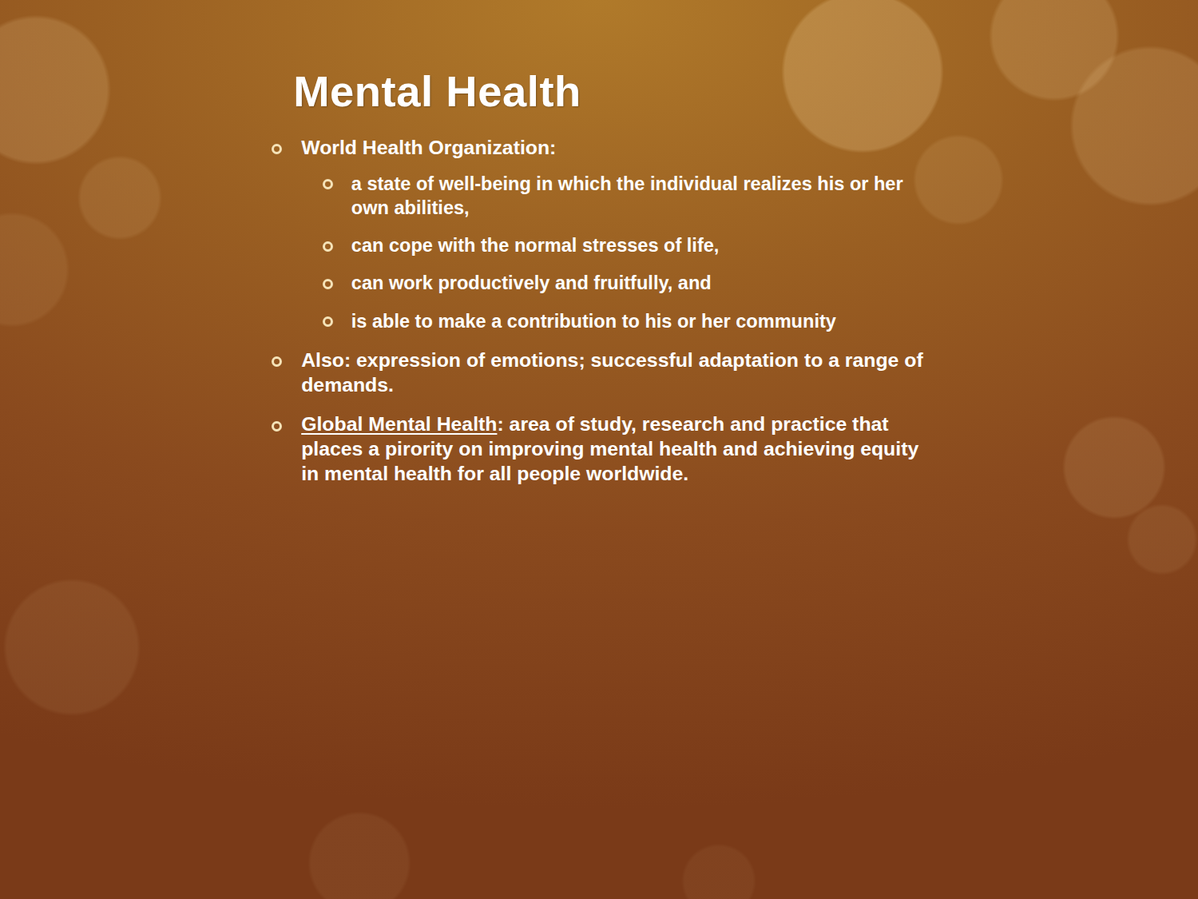Mental Health
World Health Organization:
a state of well-being in which the individual realizes his or her own abilities,
can cope with the normal stresses of life,
can work productively and fruitfully, and
is able to make a contribution to his or her community
Also: expression of emotions; successful adaptation to a range of demands.
Global Mental Health: area of study, research and practice that places a pirority on improving mental health and achieving equity in mental health for all people worldwide.